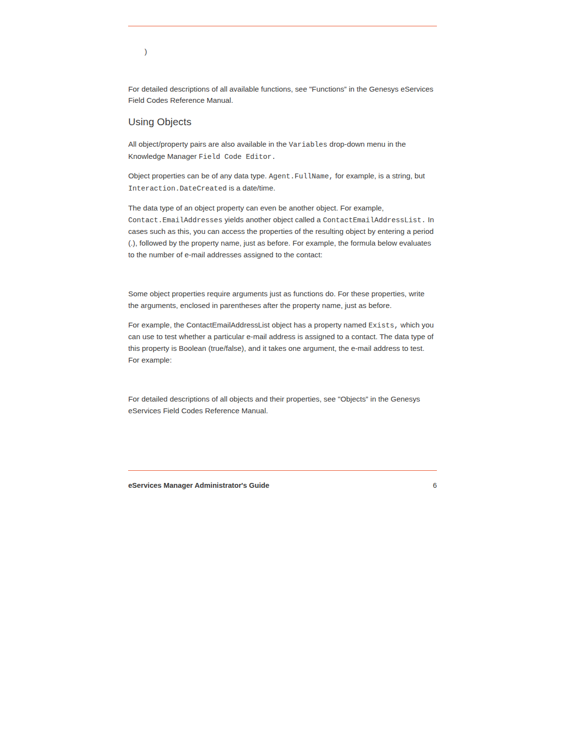)
For detailed descriptions of all available functions, see "Functions” in the Genesys eServices Field Codes Reference Manual.
Using Objects
All object/property pairs are also available in the Variables drop-down menu in the Knowledge Manager Field Code Editor.
Object properties can be of any data type. Agent.FullName, for example, is a string, but Interaction.DateCreated is a date/time.
The data type of an object property can even be another object. For example, Contact.EmailAddresses yields another object called a ContactEmailAddressList. In cases such as this, you can access the properties of the resulting object by entering a period (.), followed by the property name, just as before. For example, the formula below evaluates to the number of e-mail addresses assigned to the contact:
Some object properties require arguments just as functions do. For these properties, write the arguments, enclosed in parentheses after the property name, just as before.
For example, the ContactEmailAddressList object has a property named Exists, which you can use to test whether a particular e-mail address is assigned to a contact. The data type of this property is Boolean (true/false), and it takes one argument, the e-mail address to test. For example:
For detailed descriptions of all objects and their properties, see "Objects” in the Genesys eServices Field Codes Reference Manual.
eServices Manager Administrator's Guide 6